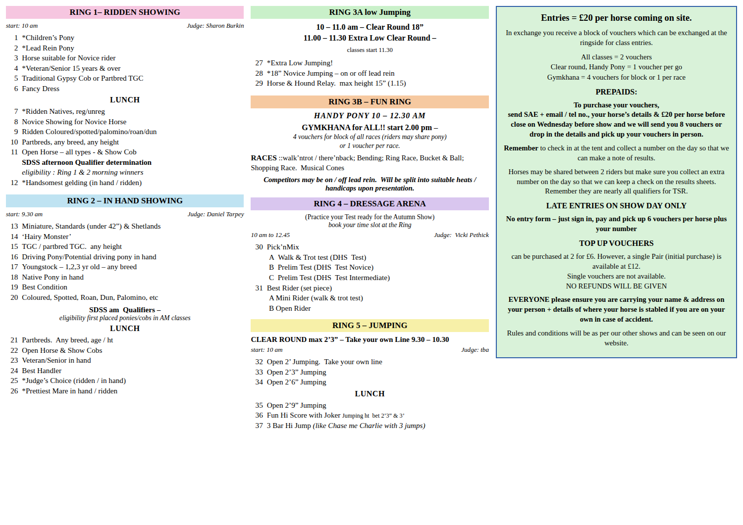RING 1– RIDDEN SHOWING
start: 10 am Judge: Sharon Burkin
1*Children’s Pony
2*Lead Rein Pony
3 Horse suitable for Novice rider
4*Veteran/Senior 15 years & over
5 Traditional Gypsy Cob or Partbred TGC
6 Fancy Dress
LUNCH
7*Ridden Natives, reg/unreg
8 Novice Showing for Novice Horse
9 Ridden Coloured/spotted/palomino/roan/dun
10 Partbreds, any breed, any height
11 Open Horse – all types - & Show Cob
SDSS afternoon Qualifier determination
eligibility : Ring 1 & 2 morning winners
12*Handsomest gelding (in hand / ridden)
RING 2 – IN HAND SHOWING
start: 9.30 am Judge: Daniel Tarpey
13 Miniature, Standards (under 42”) & Shetlands
14‘Hairy Monster’
15 TGC / partbred TGC. any height
16 Driving Pony/Potential driving pony in hand
17 Youngstock – 1,2,3 yr old – any breed
18 Native Pony in hand
19 Best Condition
20 Coloured, Spotted, Roan, Dun, Palomino, etc
SDSS am Qualifiers – eligibility first placed ponies/cobs in AM classes
LUNCH
21 Partbreds. Any breed, age / ht
22 Open Horse & Show Cobs
23 Veteran/Senior in hand
24 Best Handler
25*Judge’s Choice (ridden / in hand)
26*Prettiest Mare in hand / ridden
RING 3A low Jumping
10 – 11.0 am – Clear Round 18”
11.00 – 11.30 Extra Low Clear Round –
classes start 11.30
27*Extra Low Jumping!
28*18” Novice Jumping – on or off lead rein
29 Horse & Hound Relay. max height 15” (1.15)
RING 3B – FUN RING
HANDY PONY 10 – 12.30 AM
GYMKHANA for ALL!! start 2.00 pm –
4 vouchers for block of all races (riders may share pony)
or 1 voucher per race.
RACES ::walk’ntrot / there’nback; Bending; Ring Race, Bucket & Ball; Shopping Race. Musical Cones
Competitors may be on / off lead rein. Will be split into suitable heats / handicaps upon presentation.
RING 4 – DRESSAGE ARENA
(Practice your Test ready for the Autumn Show)
book your time slot at the Ring
10 am to 12.45 Judge: Vicki Pethick
30 Pick’nMix
A Walk & Trot test (DHS Test)
B Prelim Test (DHS Test Novice)
C Prelim Test (DHS Test Intermediate)
31 Best Rider (set piece)
A Mini Rider (walk & trot test)
B Open Rider
RING 5 – JUMPING
CLEAR ROUND max 2’3” – Take your own Line 9.30 – 10.30
start: 10 am Judge: tba
32 Open 2’ Jumping. Take your own line
33 Open 2’3” Jumping
34 Open 2’6” Jumping
LUNCH
35 Open 2’9” Jumping
36 Fun Hi Score with Joker Jumping ht bet 2’3” & 3’
373 Bar Hi Jump (like Chase me Charlie with 3 jumps)
Entries = £20 per horse coming on site.
In exchange you receive a block of vouchers which can be exchanged at the ringside for class entries.
All classes = 2 vouchers
Clear round, Handy Pony = 1 voucher per go
Gymkhana = 4 vouchers for block or 1 per race
PREPAIDS:
To purchase your vouchers,
send SAE + email / tel no., your horse’s details & £20 per horse before close on Wednesday before show and we will send you 8 vouchers or drop in the details and pick up your vouchers in person.
Remember to check in at the tent and collect a number on the day so that we can make a note of results.
Horses may be shared between 2 riders but make sure you collect an extra number on the day so that we can keep a check on the results sheets. Remember they are nearly all qualifiers for TSR.
LATE ENTRIES ON SHOW DAY ONLY
No entry form – just sign in, pay and pick up 6 vouchers per horse plus your number
TOP UP VOUCHERS
can be purchased at 2 for £6. However, a single Pair (initial purchase) is available at £12.
Single vouchers are not available.
NO REFUNDS WILL BE GIVEN
EVERYONE please ensure you are carrying your name & address on your person + details of where your horse is stabled if you are on your own in case of accident.
Rules and conditions will be as per our other shows and can be seen on our website.